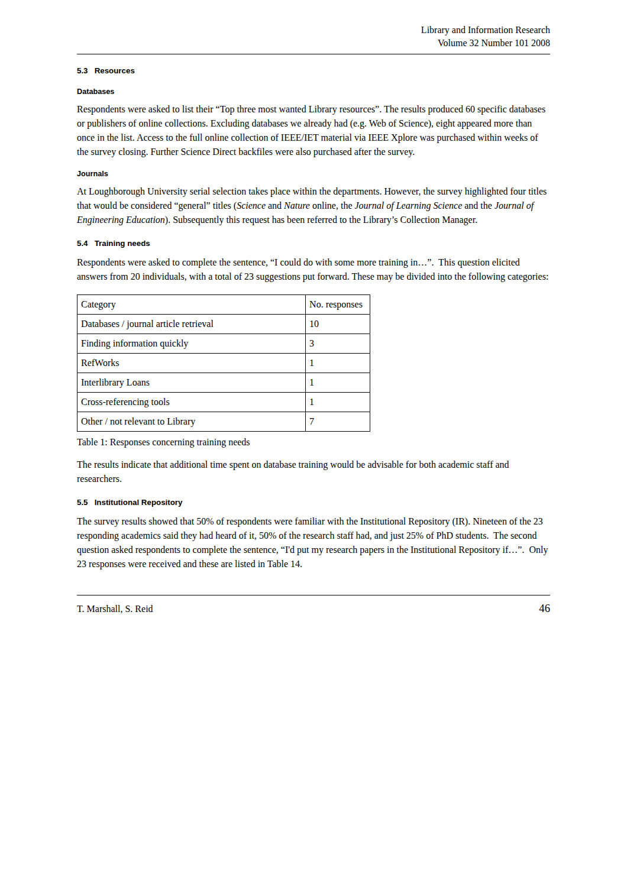Library and Information Research
Volume 32 Number 101 2008
5.3 Resources
Databases
Respondents were asked to list their “Top three most wanted Library resources”. The results produced 60 specific databases or publishers of online collections. Excluding databases we already had (e.g. Web of Science), eight appeared more than once in the list. Access to the full online collection of IEEE/IET material via IEEE Xplore was purchased within weeks of the survey closing. Further Science Direct backfiles were also purchased after the survey.
Journals
At Loughborough University serial selection takes place within the departments. However, the survey highlighted four titles that would be considered “general” titles (Science and Nature online, the Journal of Learning Science and the Journal of Engineering Education). Subsequently this request has been referred to the Library’s Collection Manager.
5.4 Training needs
Respondents were asked to complete the sentence, “I could do with some more training in…”. This question elicited answers from 20 individuals, with a total of 23 suggestions put forward. These may be divided into the following categories:
| Category | No. responses |
| Databases / journal article retrieval | 10 |
| Finding information quickly | 3 |
| RefWorks | 1 |
| Interlibrary Loans | 1 |
| Cross-referencing tools | 1 |
| Other / not relevant to Library | 7 |
Table 1: Responses concerning training needs
The results indicate that additional time spent on database training would be advisable for both academic staff and researchers.
5.5 Institutional Repository
The survey results showed that 50% of respondents were familiar with the Institutional Repository (IR). Nineteen of the 23 responding academics said they had heard of it, 50% of the research staff had, and just 25% of PhD students. The second question asked respondents to complete the sentence, “I'd put my research papers in the Institutional Repository if…”. Only 23 responses were received and these are listed in Table 14.
T. Marshall, S. Reid
46